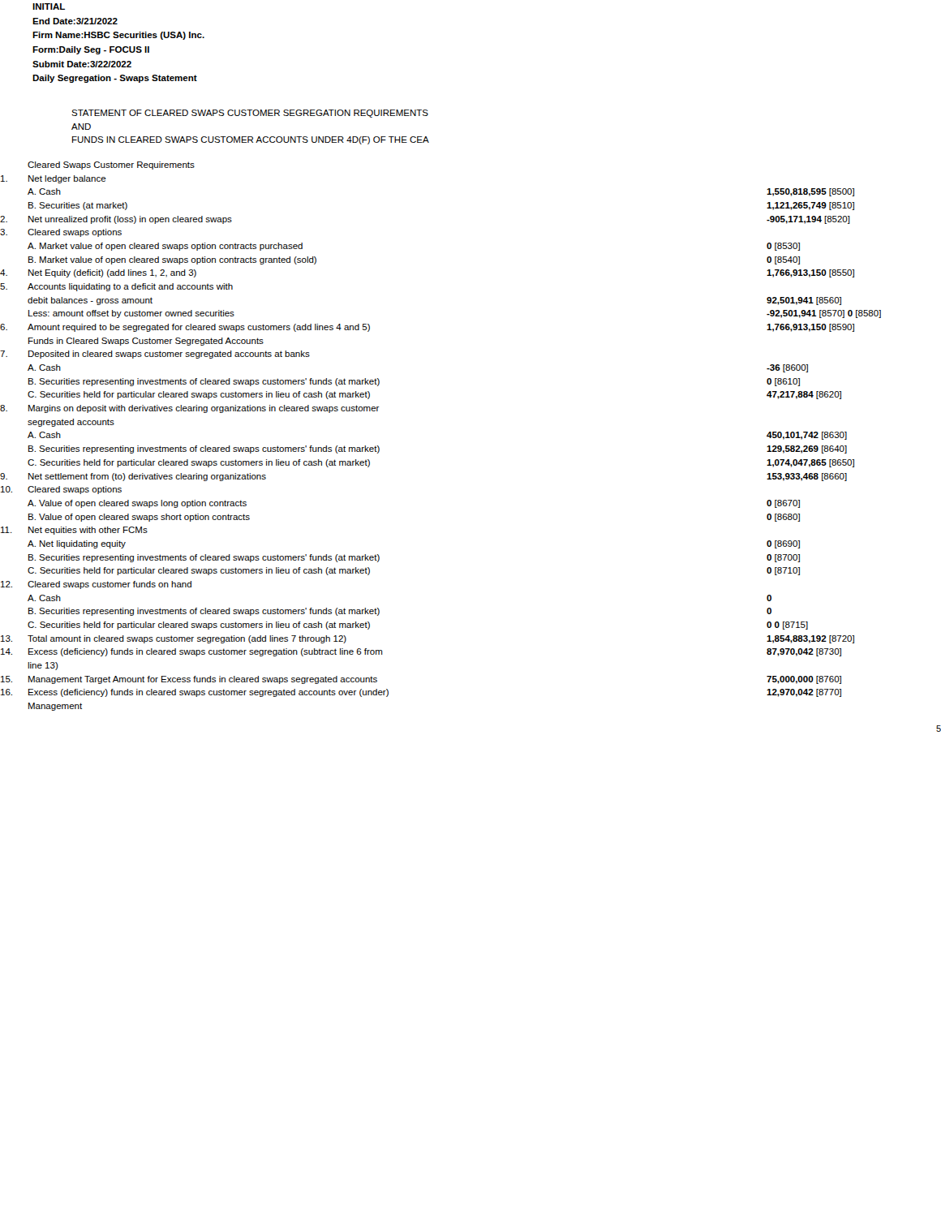INITIAL
End Date:3/21/2022
Firm Name:HSBC Securities (USA) Inc.
Form:Daily Seg - FOCUS II
Submit Date:3/22/2022
Daily Segregation - Swaps Statement
STATEMENT OF CLEARED SWAPS CUSTOMER SEGREGATION REQUIREMENTS
AND
FUNDS IN CLEARED SWAPS CUSTOMER ACCOUNTS UNDER 4D(F) OF THE CEA
| | Cleared Swaps Customer Requirements | |
| 1. | Net ledger balance | |
| | A. Cash | 1,550,818,595 [8500] |
| | B. Securities (at market) | 1,121,265,749 [8510] |
| 2. | Net unrealized profit (loss) in open cleared swaps | -905,171,194 [8520] |
| 3. | Cleared swaps options | |
| | A. Market value of open cleared swaps option contracts purchased | 0 [8530] |
| | B. Market value of open cleared swaps option contracts granted (sold) | 0 [8540] |
| 4. | Net Equity (deficit) (add lines 1, 2, and 3) | 1,766,913,150 [8550] |
| 5. | Accounts liquidating to a deficit and accounts with | |
| | debit balances - gross amount | 92,501,941 [8560] |
| | Less: amount offset by customer owned securities | -92,501,941 [8570] 0 [8580] |
| 6. | Amount required to be segregated for cleared swaps customers (add lines 4 and 5) | 1,766,913,150 [8590] |
| | Funds in Cleared Swaps Customer Segregated Accounts | |
| 7. | Deposited in cleared swaps customer segregated accounts at banks | |
| | A. Cash | -36 [8600] |
| | B. Securities representing investments of cleared swaps customers' funds (at market) | 0 [8610] |
| | C. Securities held for particular cleared swaps customers in lieu of cash (at market) | 47,217,884 [8620] |
| 8. | Margins on deposit with derivatives clearing organizations in cleared swaps customer segregated accounts | |
| | A. Cash | 450,101,742 [8630] |
| | B. Securities representing investments of cleared swaps customers' funds (at market) | 129,582,269 [8640] |
| | C. Securities held for particular cleared swaps customers in lieu of cash (at market) | 1,074,047,865 [8650] |
| 9. | Net settlement from (to) derivatives clearing organizations | 153,933,468 [8660] |
| 10. | Cleared swaps options | |
| | A. Value of open cleared swaps long option contracts | 0 [8670] |
| | B. Value of open cleared swaps short option contracts | 0 [8680] |
| 11. | Net equities with other FCMs | |
| | A. Net liquidating equity | 0 [8690] |
| | B. Securities representing investments of cleared swaps customers' funds (at market) | 0 [8700] |
| | C. Securities held for particular cleared swaps customers in lieu of cash (at market) | 0 [8710] |
| 12. | Cleared swaps customer funds on hand | |
| | A. Cash | 0 |
| | B. Securities representing investments of cleared swaps customers' funds (at market) | 0 |
| | C. Securities held for particular cleared swaps customers in lieu of cash (at market) | 0 0 [8715] |
| 13. | Total amount in cleared swaps customer segregation (add lines 7 through 12) | 1,854,883,192 [8720] |
| 14. | Excess (deficiency) funds in cleared swaps customer segregation (subtract line 6 from line 13) | 87,970,042 [8730] |
| 15. | Management Target Amount for Excess funds in cleared swaps segregated accounts | 75,000,000 [8760] |
| 16. | Excess (deficiency) funds in cleared swaps customer segregated accounts over (under) Management | 12,970,042 [8770] |
5